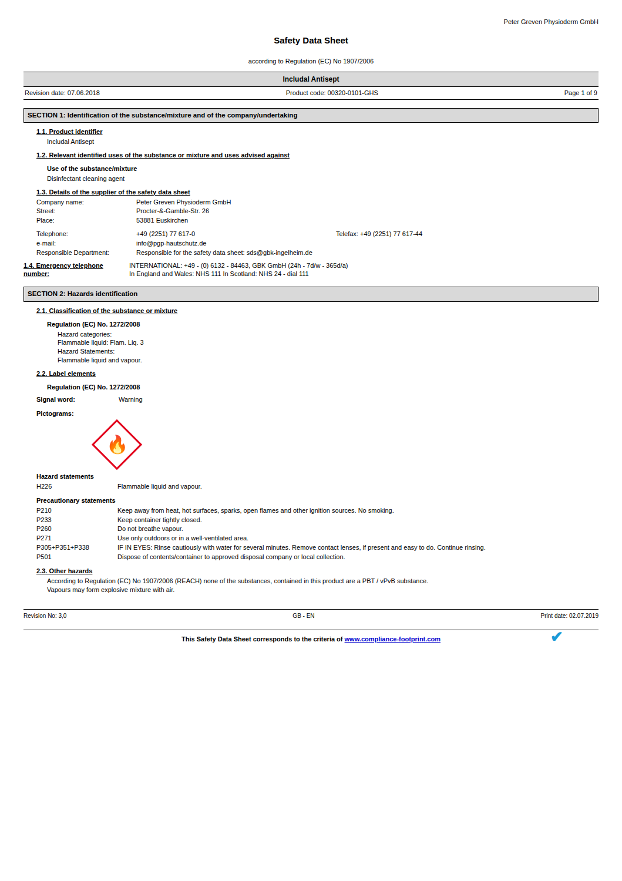Peter Greven Physioderm GmbH
Safety Data Sheet
according to Regulation (EC) No 1907/2006
Includal Antisept
Revision date: 07.06.2018 Product code: 00320-0101-GHS Page 1 of 9
SECTION 1: Identification of the substance/mixture and of the company/undertaking
1.1. Product identifier
Includal Antisept
1.2. Relevant identified uses of the substance or mixture and uses advised against
Use of the substance/mixture
Disinfectant cleaning agent
1.3. Details of the supplier of the safety data sheet
| Company name: | Peter Greven Physioderm GmbH | |
| Street: | Procter-&-Gamble-Str. 26 | |
| Place: | 53881 Euskirchen | |
| Telephone: | +49 (2251) 77 617-0 | Telefax: +49 (2251) 77 617-44 |
| e-mail: | info@pgp-hautschutz.de | |
| Responsible Department: | Responsible for the safety data sheet: sds@gbk-ingelheim.de |
| 1.4. Emergency telephone number: | INTERNATIONAL: +49 - (0) 6132 - 84463, GBK GmbH (24h - 7d/w - 365d/a) In England and Wales: NHS 111 In Scotland: NHS 24 - dial 111 |
SECTION 2: Hazards identification
2.1. Classification of the substance or mixture
Regulation (EC) No. 1272/2008
Hazard categories:
Flammable liquid: Flam. Liq. 3
Hazard Statements:
Flammable liquid and vapour.
2.2. Label elements
Regulation (EC) No. 1272/2008
Signal word: Warning
Pictograms:
🔥
Hazard statements
| H226 | Flammable liquid and vapour. |
Precautionary statements
| P210 | Keep away from heat, hot surfaces, sparks, open flames and other ignition sources. No smoking. |
| P233 | Keep container tightly closed. |
| P260 | Do not breathe vapour. |
| P271 | Use only outdoors or in a well-ventilated area. |
| P305+P351+P338 | IF IN EYES: Rinse cautiously with water for several minutes. Remove contact lenses, if present and easy to do. Continue rinsing. |
| P501 | Dispose of contents/container to approved disposal company or local collection. |
2.3. Other hazards
According to Regulation (EC) No 1907/2006 (REACH) none of the substances, contained in this product are a PBT / vPvB substance.
Vapours may form explosive mixture with air.
Revision No: 3,0 GB - EN Print date: 02.07.2019
This Safety Data Sheet corresponds to the criteria of www.compliance-footprint.com ✔